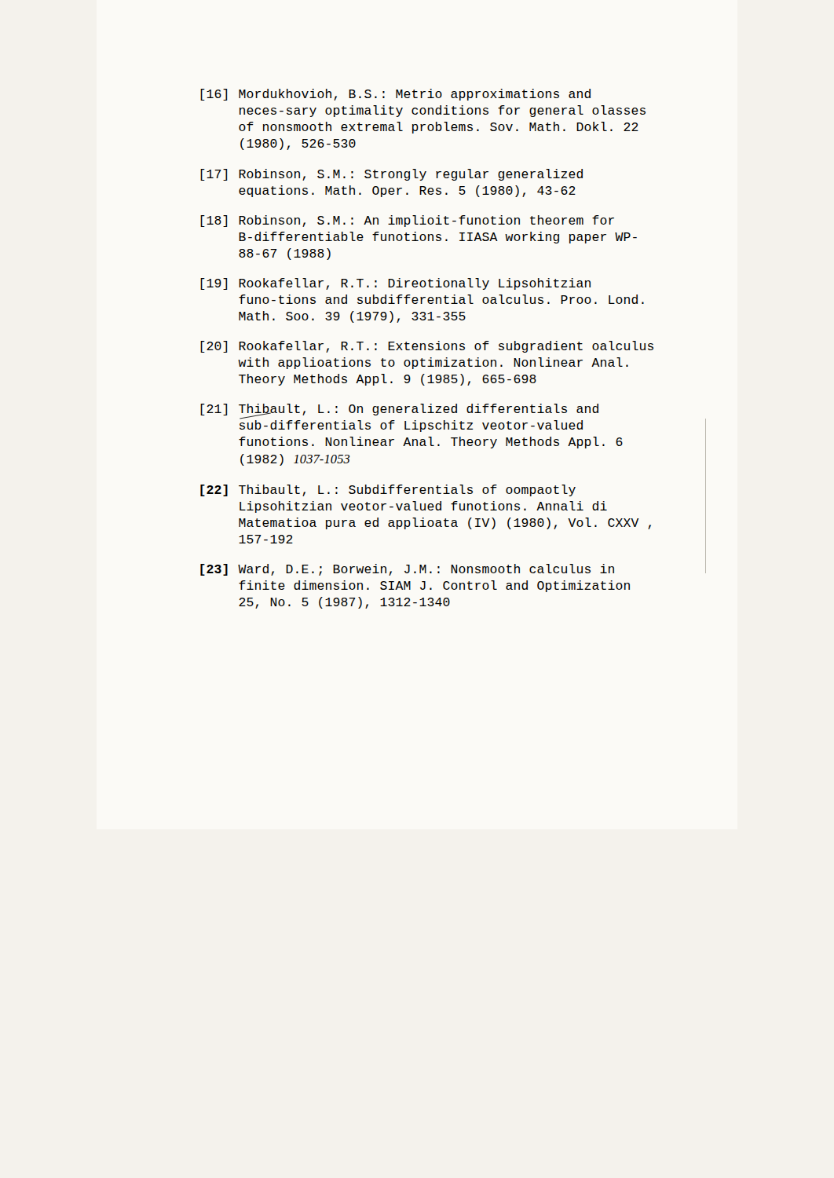[16] Mordukhovioh, B.S.: Metrio approximations and neces‑sary optimality conditions for general olasses of nonsmooth extremal problems. Sov. Math. Dokl. 22 (1980), 526‑530
[17] Robinson, S.M.: Strongly regular generalized equations. Math. Oper. Res. 5 (1980), 43‑62
[18] Robinson, S.M.: An implioit‑funotion theorem for B‑differentiable funotions. IIASA working paper WP‑ 88‑67 (1988)
[19] Rookafellar, R.T.: Direotionally Lipsohitzian funo‑tions and subdifferential oalculus. Proo. Lond. Math. Soo. 39 (1979), 331‑355
[20] Rookafellar, R.T.: Extensions of subgradient oalculus with applioations to optimization. Nonlinear Anal. Theory Methods Appl. 9 (1985), 665‑698
[21] Thibault, L.: On generalized differentials and sub‑differentials of Lipschitz veotor‑valued funotions. Nonlinear Anal. Theory Methods Appl. 6 (1982) 1037‑1053
[22] Thibault, L.: Subdifferentials of oompaotly Lipsohitzian veotor‑valued funotions. Annali di Matematioa pura ed applioata (IV) (1980), Vol. CXXV , 157‑192
[23] Ward, D.E.; Borwein, J.M.: Nonsmooth calculus in finite dimension. SIAM J. Control and Optimization 25, No. 5 (1987), 1312‑1340